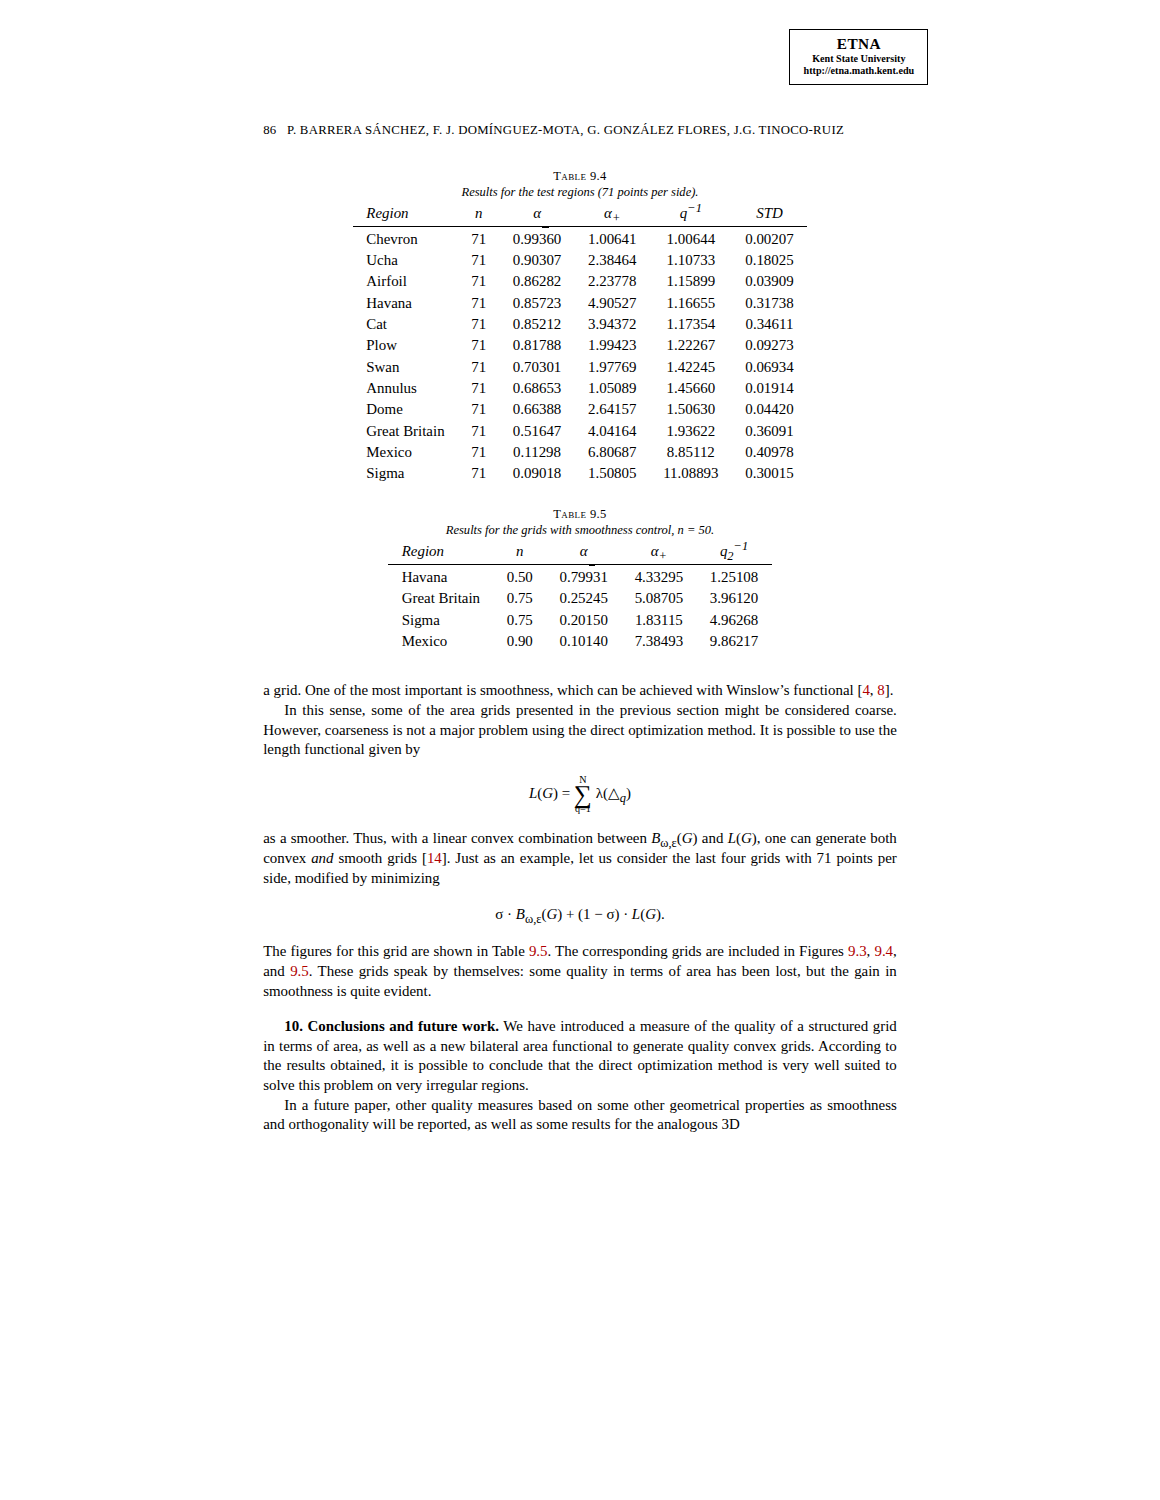ETNA
Kent State University
http://etna.math.kent.edu
86 P. BARRERA SÁNCHEZ, F. J. DOMÍNGUEZ-MOTA, G. GONZÁLEZ FLORES, J.G. TINOCO-RUIZ
Table 9.4
Results for the test regions (71 points per side).
| Region | n | α | α + | q −1 | STD |
| --- | --- | --- | --- | --- | --- |
| Chevron | 71 | 0.99360 | 1.00641 | 1.00644 | 0.00207 |
| Ucha | 71 | 0.90307 | 2.38464 | 1.10733 | 0.18025 |
| Airfoil | 71 | 0.86282 | 2.23778 | 1.15899 | 0.03909 |
| Havana | 71 | 0.85723 | 4.90527 | 1.16655 | 0.31738 |
| Cat | 71 | 0.85212 | 3.94372 | 1.17354 | 0.34611 |
| Plow | 71 | 0.81788 | 1.99423 | 1.22267 | 0.09273 |
| Swan | 71 | 0.70301 | 1.97769 | 1.42245 | 0.06934 |
| Annulus | 71 | 0.68653 | 1.05089 | 1.45660 | 0.01914 |
| Dome | 71 | 0.66388 | 2.64157 | 1.50630 | 0.04420 |
| Great Britain | 71 | 0.51647 | 4.04164 | 1.93622 | 0.36091 |
| Mexico | 71 | 0.11298 | 6.80687 | 8.85112 | 0.40978 |
| Sigma | 71 | 0.09018 | 1.50805 | 11.08893 | 0.30015 |
Table 9.5
Results for the grids with smoothness control, n = 50.
| Region | n | α | α + | q 2 −1 |
| --- | --- | --- | --- | --- |
| Havana | 0.50 | 0.79931 | 4.33295 | 1.25108 |
| Great Britain | 0.75 | 0.25245 | 5.08705 | 3.96120 |
| Sigma | 0.75 | 0.20150 | 1.83115 | 4.96268 |
| Mexico | 0.90 | 0.10140 | 7.38493 | 9.86217 |
a grid. One of the most important is smoothness, which can be achieved with Winslow’s functional [4, 8].
In this sense, some of the area grids presented in the previous section might be considered coarse. However, coarseness is not a major problem using the direct optimization method. It is possible to use the length functional given by
L(G) = N∑q=1 λ(△q)
as a smoother. Thus, with a linear convex combination between Bω,ε(G) and L(G), one can generate both convex and smooth grids [14]. Just as an example, let us consider the last four grids with 71 points per side, modified by minimizing
σ · Bω,ε(G) + (1 − σ) · L(G).
The figures for this grid are shown in Table 9.5. The corresponding grids are included in Figures 9.3, 9.4, and 9.5. These grids speak by themselves: some quality in terms of area has been lost, but the gain in smoothness is quite evident.
10. Conclusions and future work. We have introduced a measure of the quality of a structured grid in terms of area, as well as a new bilateral area functional to generate quality convex grids. According to the results obtained, it is possible to conclude that the direct optimization method is very well suited to solve this problem on very irregular regions.
In a future paper, other quality measures based on some other geometrical properties as smoothness and orthogonality will be reported, as well as some results for the analogous 3D